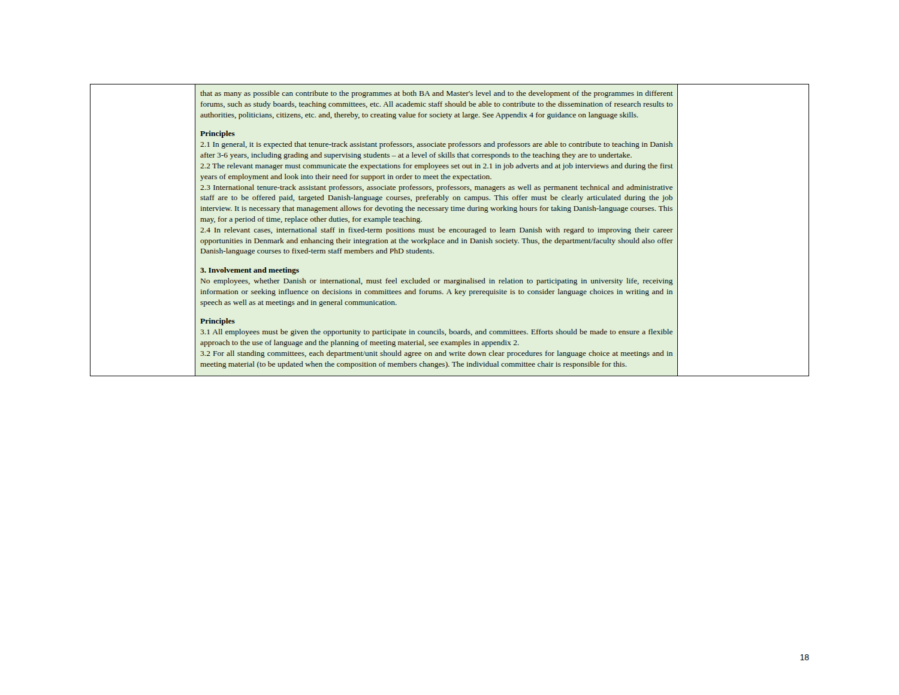| | that as many as possible can contribute to the programmes at both BA and Master's level and to the development of the programmes in different forums, such as study boards, teaching committees, etc. All academic staff should be able to contribute to the dissemination of research results to authorities, politicians, citizens, etc. and, thereby, to creating value for society at large. See Appendix 4 for guidance on language skills. Principles 2.1 In general, it is expected that tenure-track assistant professors, associate professors and professors are able to contribute to teaching in Danish after 3-6 years, including grading and supervising students – at a level of skills that corresponds to the teaching they are to undertake. 2.2 The relevant manager must communicate the expectations for employees set out in 2.1 in job adverts and at job interviews and during the first years of employment and look into their need for support in order to meet the expectation. 2.3 International tenure-track assistant professors, associate professors, professors, managers as well as permanent technical and administrative staff are to be offered paid, targeted Danish-language courses, preferably on campus. This offer must be clearly articulated during the job interview. It is necessary that management allows for devoting the necessary time during working hours for taking Danish-language courses. This may, for a period of time, replace other duties, for example teaching. 2.4 In relevant cases, international staff in fixed-term positions must be encouraged to learn Danish with regard to improving their career opportunities in Denmark and enhancing their integration at the workplace and in Danish society. Thus, the department/faculty should also offer Danish-language courses to fixed-term staff members and PhD students. 3. Involvement and meetings No employees, whether Danish or international, must feel excluded or marginalised in relation to participating in university life, receiving information or seeking influence on decisions in committees and forums. A key prerequisite is to consider language choices in writing and in speech as well as at meetings and in general communication. Principles 3.1 All employees must be given the opportunity to participate in councils, boards, and committees. Efforts should be made to ensure a flexible approach to the use of language and the planning of meeting material, see examples in appendix 2. 3.2 For all standing committees, each department/unit should agree on and write down clear procedures for language choice at meetings and in meeting material (to be updated when the composition of members changes). The individual committee chair is responsible for this. | |
18